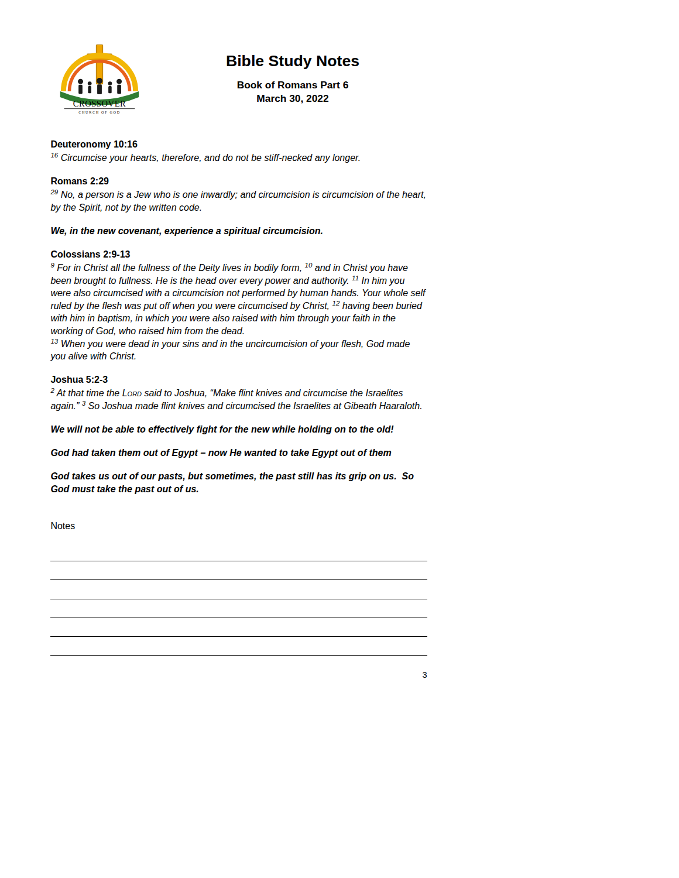Crossover Church of God logo CROSSOVER CHURCH OF GOD
Bible Study Notes
Book of Romans Part 6
March 30, 2022
Deuteronomy 10:16
16 Circumcise your hearts, therefore, and do not be stiff-necked any longer.
Romans 2:29
29 No, a person is a Jew who is one inwardly; and circumcision is circumcision of the heart, by the Spirit, not by the written code.
We, in the new covenant, experience a spiritual circumcision.
Colossians 2:9-13
9 For in Christ all the fullness of the Deity lives in bodily form, 10 and in Christ you have been brought to fullness. He is the head over every power and authority. 11 In him you were also circumcised with a circumcision not performed by human hands. Your whole self ruled by the flesh was put off when you were circumcised by Christ, 12 having been buried with him in baptism, in which you were also raised with him through your faith in the working of God, who raised him from the dead.
13 When you were dead in your sins and in the uncircumcision of your flesh, God made you alive with Christ.
Joshua 5:2-3
2 At that time the Lord said to Joshua, “Make flint knives and circumcise the Israelites again.” 3 So Joshua made flint knives and circumcised the Israelites at Gibeath Haaraloth.
We will not be able to effectively fight for the new while holding on to the old!
God had taken them out of Egypt – now He wanted to take Egypt out of them
God takes us out of our pasts, but sometimes, the past still has its grip on us. So God must take the past out of us.
Notes
3